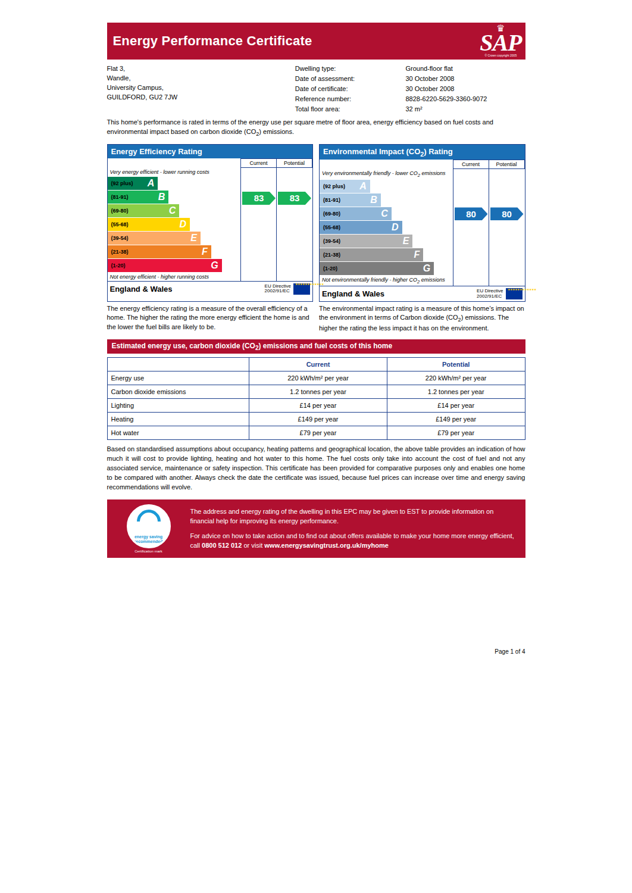Energy Performance Certificate
♛
SAP
© Crown copyright 2005
Flat 3,
Wandle,
University Campus,
GUILDFORD, GU2 7JW
| Dwelling type: | Ground-floor flat |
| Date of assessment: | 30 October 2008 |
| Date of certificate: | 30 October 2008 |
| Reference number: | 8828-6220-5629-3360-9072 |
| Total floor area: | 32 m² |
This home's performance is rated in terms of the energy use per square metre of floor area, energy efficiency based on fuel costs and environmental impact based on carbon dioxide (CO2) emissions.
Energy Efficiency Rating
| | Current | Potential |
| --- | --- | --- |
Very energy efficient - lower running costs
(92 plus) A
(81-91) B
(69-80) C
(55-68) D
(39-54) E
(21-38) F
(1-20) G
Not energy efficient - higher running costs
83
83
England & Wales
EU Directive
2002/91/EC
Environmental Impact (CO2) Rating
| | Current | Potential |
| --- | --- | --- |
Very environmentally friendly - lower CO2 emissions
(92 plus) A
(81-91) B
(69-80) C
(55-68) D
(39-54) E
(21-38) F
(1-20) G
Not environmentally friendly - higher CO2 emissions
80
80
England & Wales
EU Directive
2002/91/EC
The energy efficiency rating is a measure of the overall efficiency of a home. The higher the rating the more energy efficient the home is and the lower the fuel bills are likely to be.
The environmental impact rating is a measure of this home’s impact on the environment in terms of Carbon dioxide (CO2) emissions. The higher the rating the less impact it has on the environment.
Estimated energy use, carbon dioxide (CO2) emissions and fuel costs of this home
| | Current | Potential |
| --- | --- | --- |
| Energy use | 220 kWh/m² per year | 220 kWh/m² per year |
| Carbon dioxide emissions | 1.2 tonnes per year | 1.2 tonnes per year |
| Lighting | £14 per year | £14 per year |
| Heating | £149 per year | £149 per year |
| Hot water | £79 per year | £79 per year |
Based on standardised assumptions about occupancy, heating patterns and geographical location, the above table provides an indication of how much it will cost to provide lighting, heating and hot water to this home. The fuel costs only take into account the cost of fuel and not any associated service, maintenance or safety inspection. This certificate has been provided for comparative purposes only and enables one home to be compared with another. Always check the date the certificate was issued, because fuel prices can increase over time and energy saving recommendations will evolve.
energy saving
recommended
Certification mark
The address and energy rating of the dwelling in this EPC may be given to EST to provide information on financial help for improving its energy performance.
For advice on how to take action and to find out about offers available to make your home more energy efficient, call 0800 512 012 or visit www.energysavingtrust.org.uk/myhome
Page 1 of 4